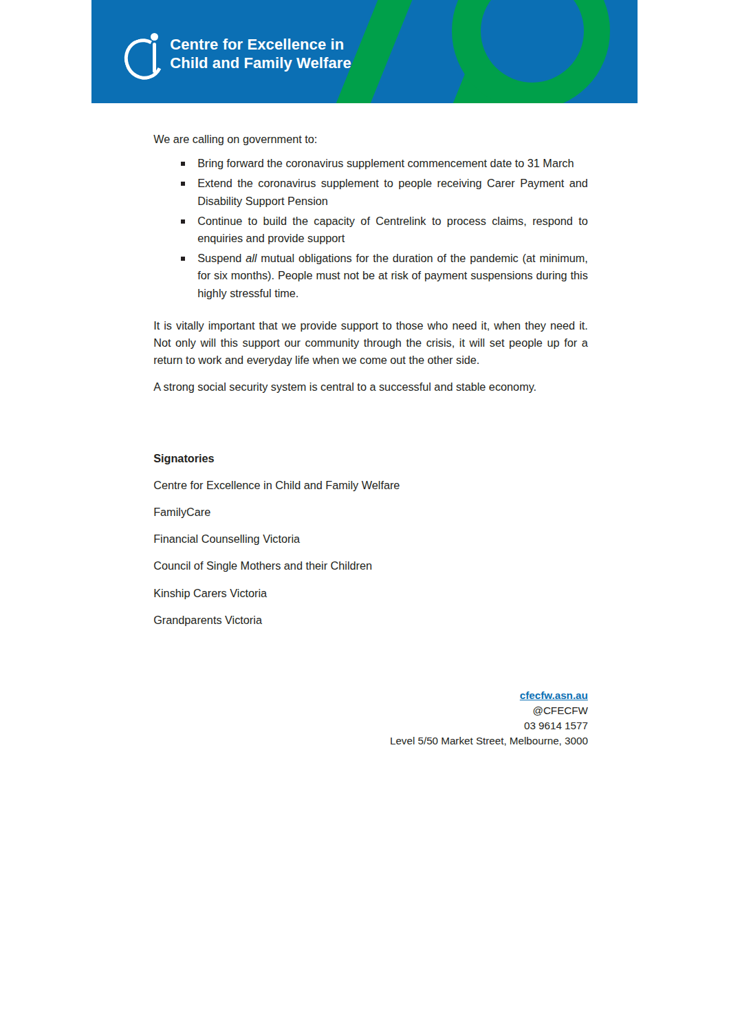Centre for Excellence in
Child and Family Welfare
We are calling on government to:
Bring forward the coronavirus supplement commencement date to 31 March
Extend the coronavirus supplement to people receiving Carer Payment and Disability Support Pension
Continue to build the capacity of Centrelink to process claims, respond to enquiries and provide support
Suspend all mutual obligations for the duration of the pandemic (at minimum, for six months). People must not be at risk of payment suspensions during this highly stressful time.
It is vitally important that we provide support to those who need it, when they need it. Not only will this support our community through the crisis, it will set people up for a return to work and everyday life when we come out the other side.
A strong social security system is central to a successful and stable economy.
Signatories
Centre for Excellence in Child and Family Welfare
FamilyCare
Financial Counselling Victoria
Council of Single Mothers and their Children
Kinship Carers Victoria
Grandparents Victoria
cfecfw.asn.au @CFECFW 03 9614 1577 Level 5/50 Market Street, Melbourne, 3000